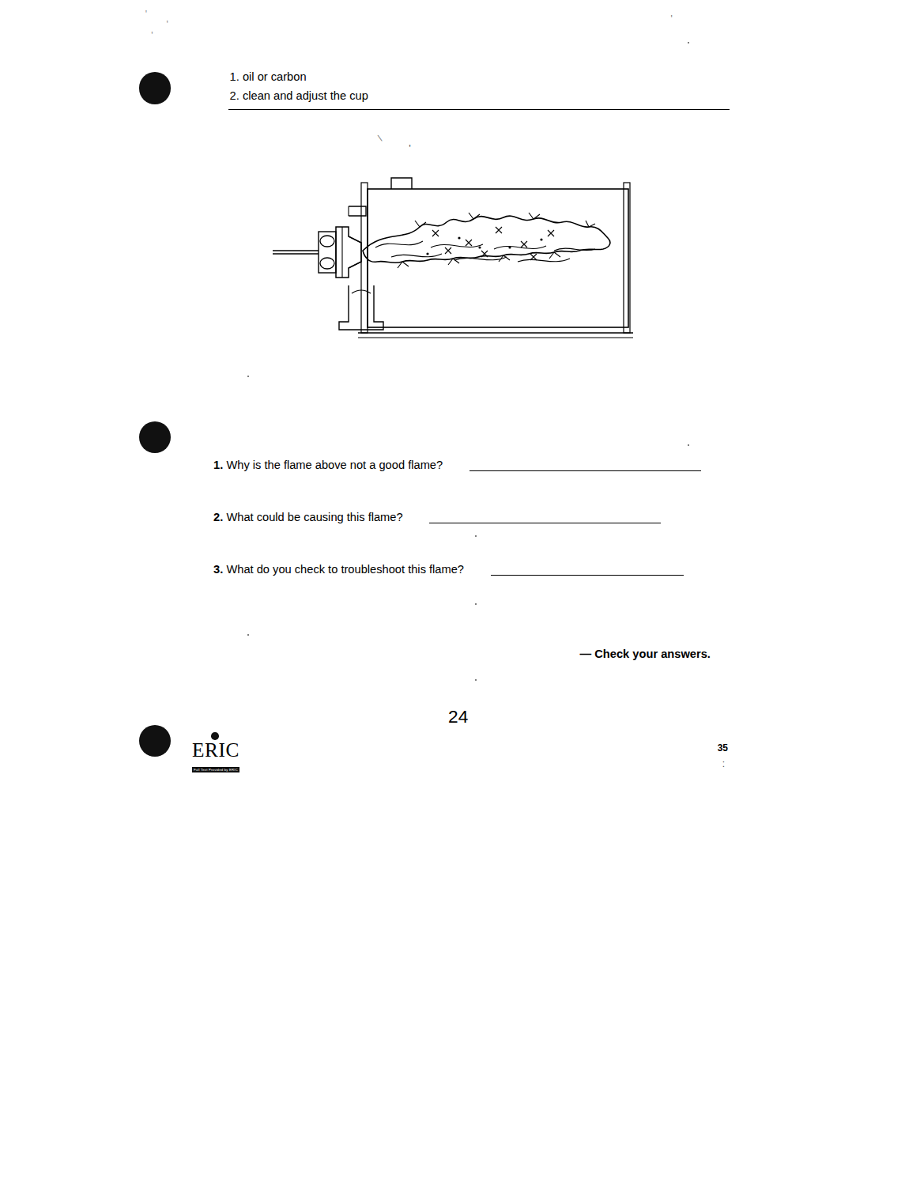' ' '
'
oil or carbon
clean and adjust the cup
'
\
1. Why is the flame above not a good flame?
2. What could be causing this flame?
3. What do you check to troubleshoot this flame?
— Check your answers.
24
ERIC
Full Text Provided by ERIC
35
: